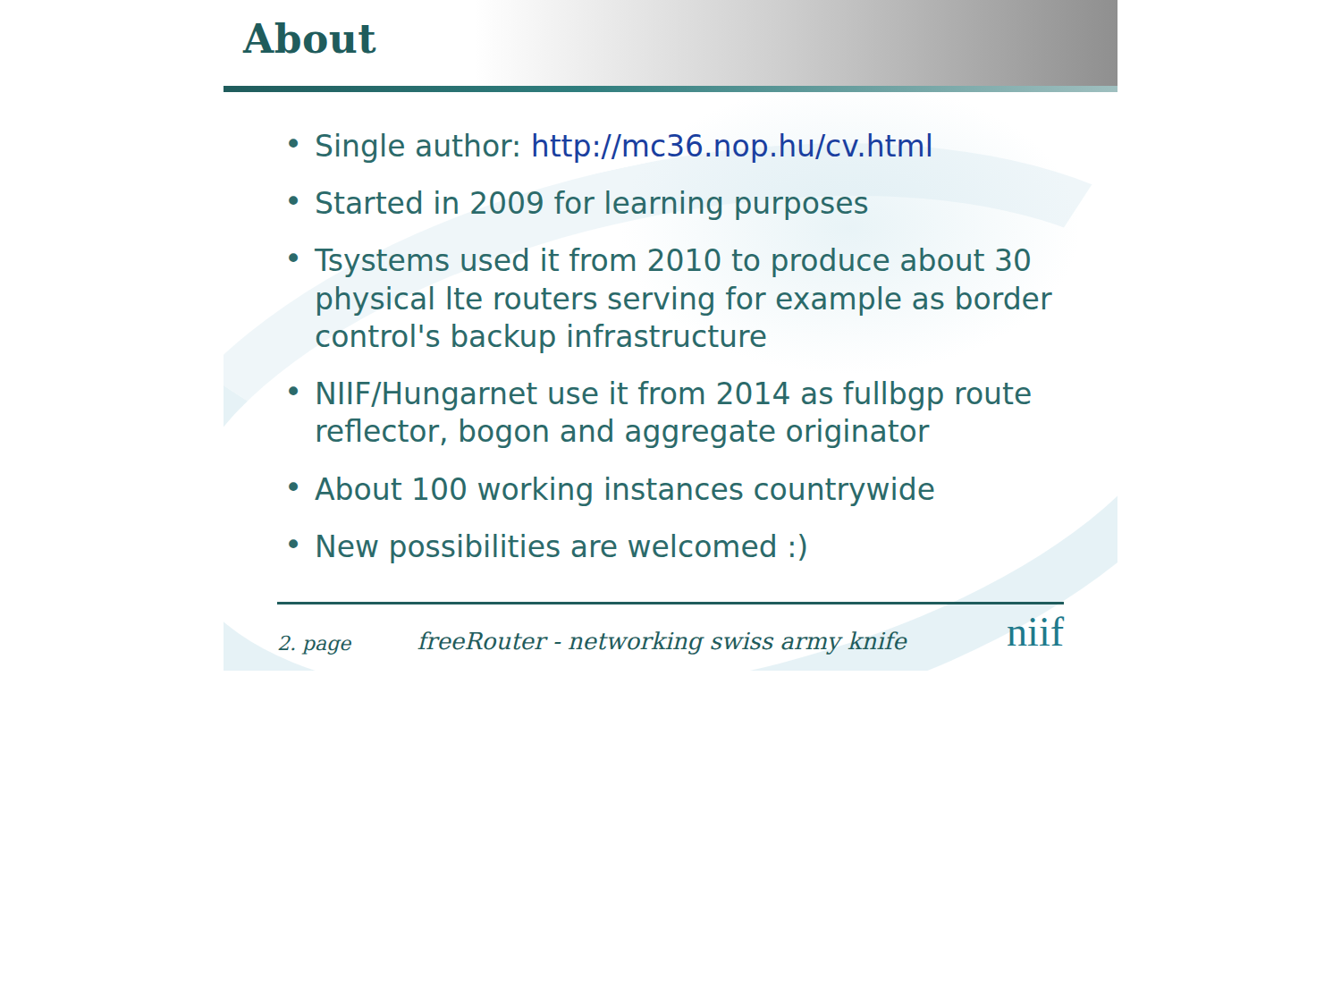About
Single author: http://mc36.nop.hu/cv.html
Started in 2009 for learning purposes
Tsystems used it from 2010 to produce about 30 physical lte routers serving for example as border control's backup infrastructure
NIIF/Hungarnet use it from 2014 as fullbgp route reflector, bogon and aggregate originator
About 100 working instances countrywide
New possibilities are welcomed :)
2. page
freeRouter - networking swiss army knife
niif